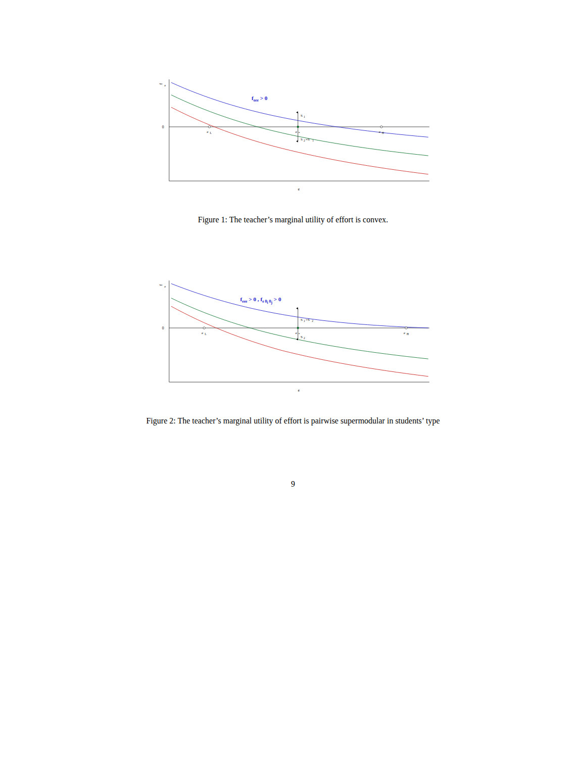f e e 0 e L e * e H S 1 S 2 =S 1 feee > 0
Figure 1: The teacher’s marginal utility of effort is convex.
f e e 0 e L e * e H S 1 >S 2 S 2 feee > 0 , fe θi θj > 0
Figure 2: The teacher’s marginal utility of effort is pairwise supermodular in students’ type
9